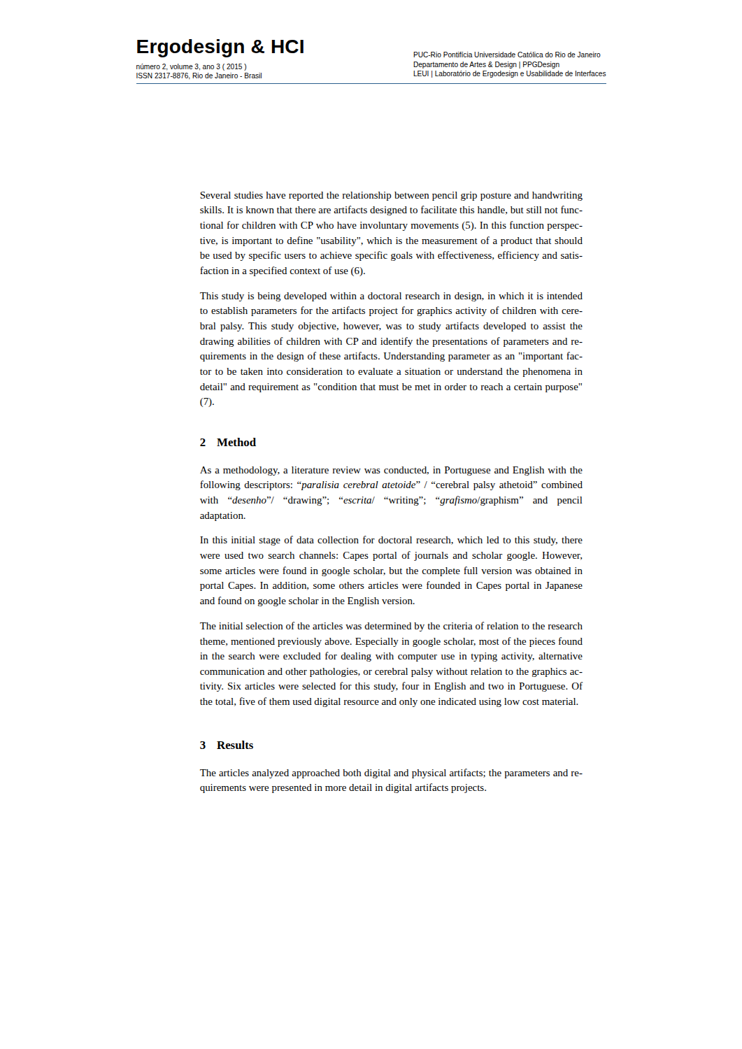Ergodesign & HCI
número 2, volume 3, ano 3 ( 2015 )
ISSN 2317-8876, Rio de Janeiro - Brasil
PUC-Rio Pontifícia Universidade Católica do Rio de Janeiro
Departamento de Artes & Design | PPGDesign
LEUI | Laboratório de Ergodesign e Usabilidade de Interfaces
Several studies have reported the relationship between pencil grip posture and handwriting skills. It is known that there are artifacts designed to facilitate this handle, but still not functional for children with CP who have involuntary movements (5). In this function perspective, is important to define "usability", which is the measurement of a product that should be used by specific users to achieve specific goals with effectiveness, efficiency and satisfaction in a specified context of use (6).
This study is being developed within a doctoral research in design, in which it is intended to establish parameters for the artifacts project for graphics activity of children with cerebral palsy. This study objective, however, was to study artifacts developed to assist the drawing abilities of children with CP and identify the presentations of parameters and requirements in the design of these artifacts. Understanding parameter as an "important factor to be taken into consideration to evaluate a situation or understand the phenomena in detail" and requirement as "condition that must be met in order to reach a certain purpose" (7).
2 Method
As a methodology, a literature review was conducted, in Portuguese and English with the following descriptors: “paralisia cerebral atetoide” / “cerebral palsy athetoid” combined with “desenho”/ “drawing”; “escrita/ “writing”; “grafismo/graphism” and pencil adaptation.
In this initial stage of data collection for doctoral research, which led to this study, there were used two search channels: Capes portal of journals and scholar google. However, some articles were found in google scholar, but the complete full version was obtained in portal Capes. In addition, some others articles were founded in Capes portal in Japanese and found on google scholar in the English version.
The initial selection of the articles was determined by the criteria of relation to the research theme, mentioned previously above. Especially in google scholar, most of the pieces found in the search were excluded for dealing with computer use in typing activity, alternative communication and other pathologies, or cerebral palsy without relation to the graphics activity. Six articles were selected for this study, four in English and two in Portuguese. Of the total, five of them used digital resource and only one indicated using low cost material.
3 Results
The articles analyzed approached both digital and physical artifacts; the parameters and requirements were presented in more detail in digital artifacts projects.